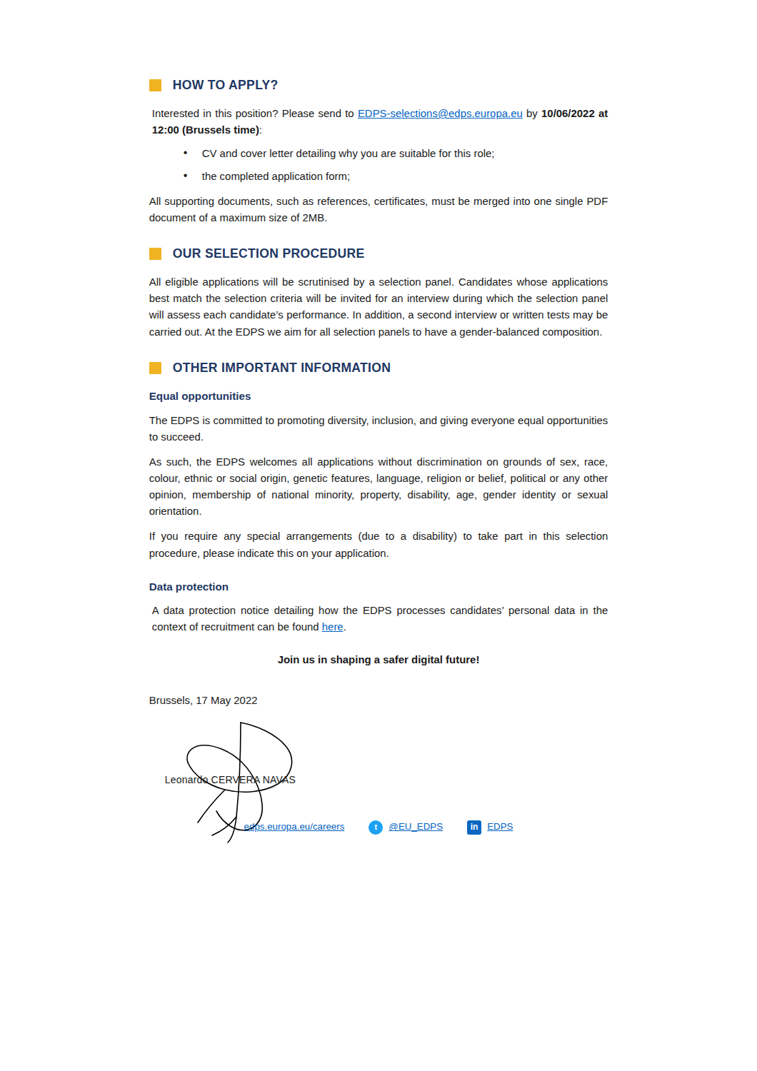HOW TO APPLY?
Interested in this position? Please send to EDPS-selections@edps.europa.eu by 10/06/2022 at 12:00 (Brussels time):
CV and cover letter detailing why you are suitable for this role;
the completed application form;
All supporting documents, such as references, certificates, must be merged into one single PDF document of a maximum size of 2MB.
OUR SELECTION PROCEDURE
All eligible applications will be scrutinised by a selection panel. Candidates whose applications best match the selection criteria will be invited for an interview during which the selection panel will assess each candidate’s performance. In addition, a second interview or written tests may be carried out. At the EDPS we aim for all selection panels to have a gender-balanced composition.
OTHER IMPORTANT INFORMATION
Equal opportunities
The EDPS is committed to promoting diversity, inclusion, and giving everyone equal opportunities to succeed.
As such, the EDPS welcomes all applications without discrimination on grounds of sex, race, colour, ethnic or social origin, genetic features, language, religion or belief, political or any other opinion, membership of national minority, property, disability, age, gender identity or sexual orientation.
If you require any special arrangements (due to a disability) to take part in this selection procedure, please indicate this on your application.
Data protection
A data protection notice detailing how the EDPS processes candidates’ personal data in the context of recruitment can be found here.
Join us in shaping a safer digital future!
Brussels, 17 May 2022
Leonardo CERVERA NAVAS
edps.europa.eu/careers
t@EU_EDPS
in EDPS